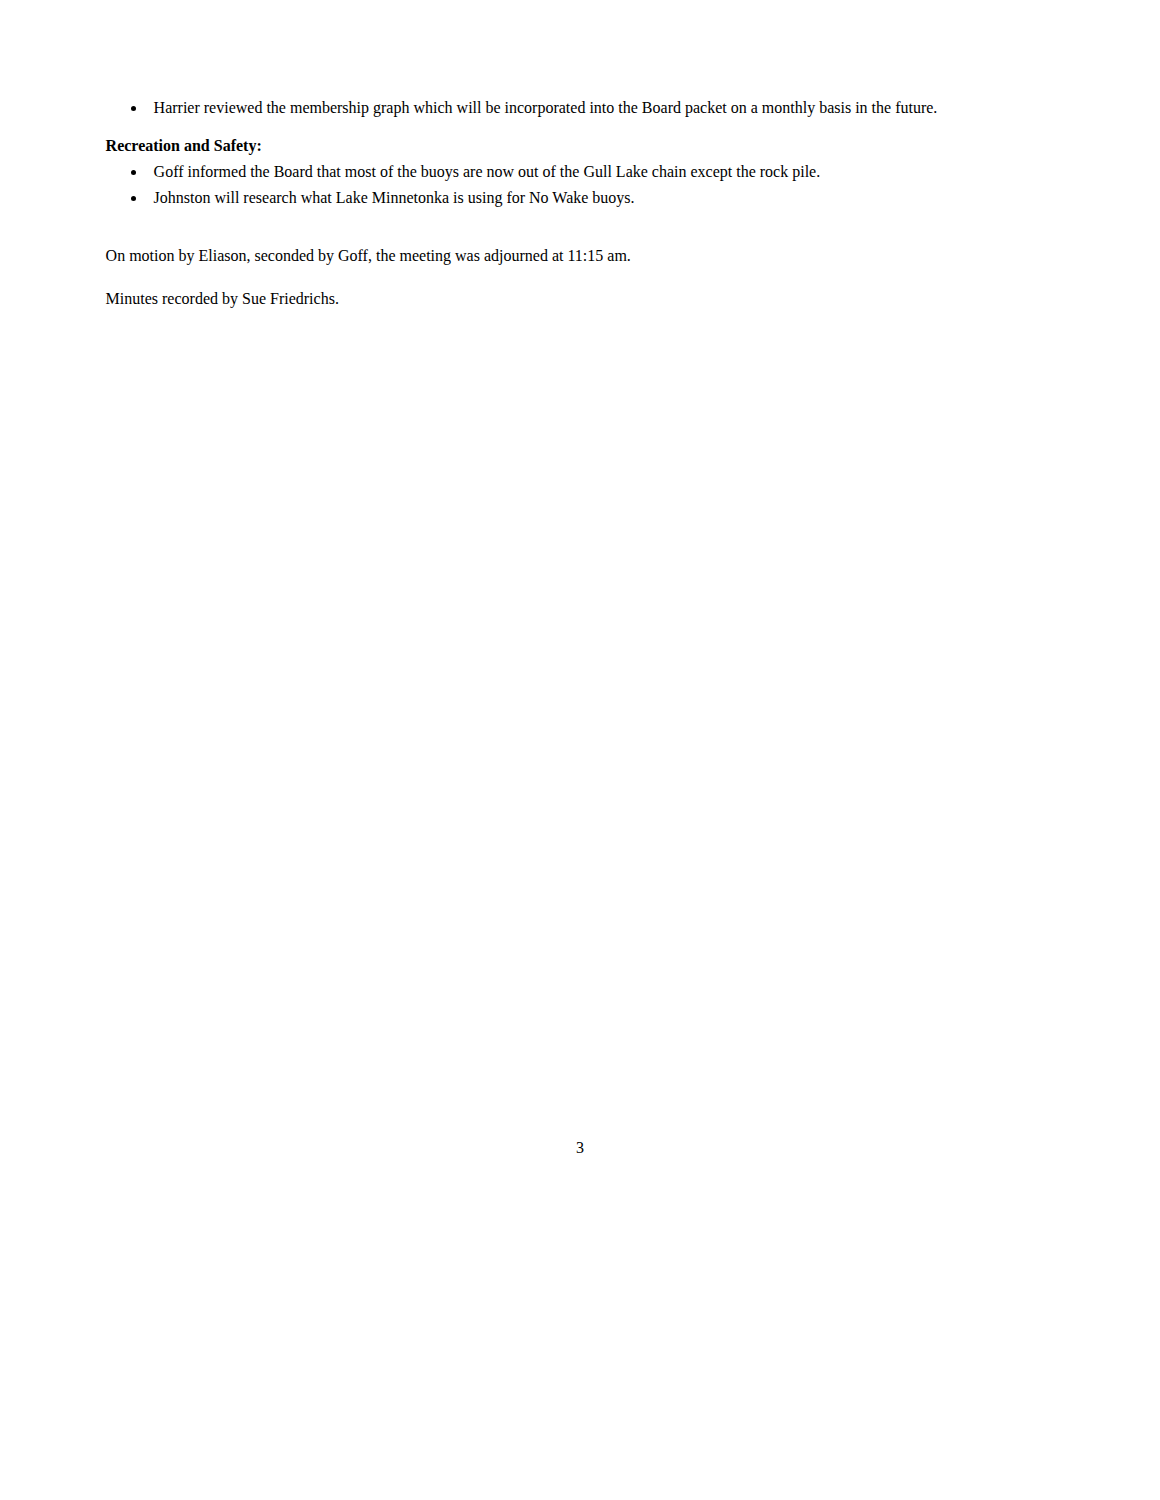Harrier reviewed the membership graph which will be incorporated into the Board packet on a monthly basis in the future.
Recreation and Safety:
Goff informed the Board that most of the buoys are now out of the Gull Lake chain except the rock pile.
Johnston will research what Lake Minnetonka is using for No Wake buoys.
On motion by Eliason, seconded by Goff, the meeting was adjourned at 11:15 am.
Minutes recorded by Sue Friedrichs.
3